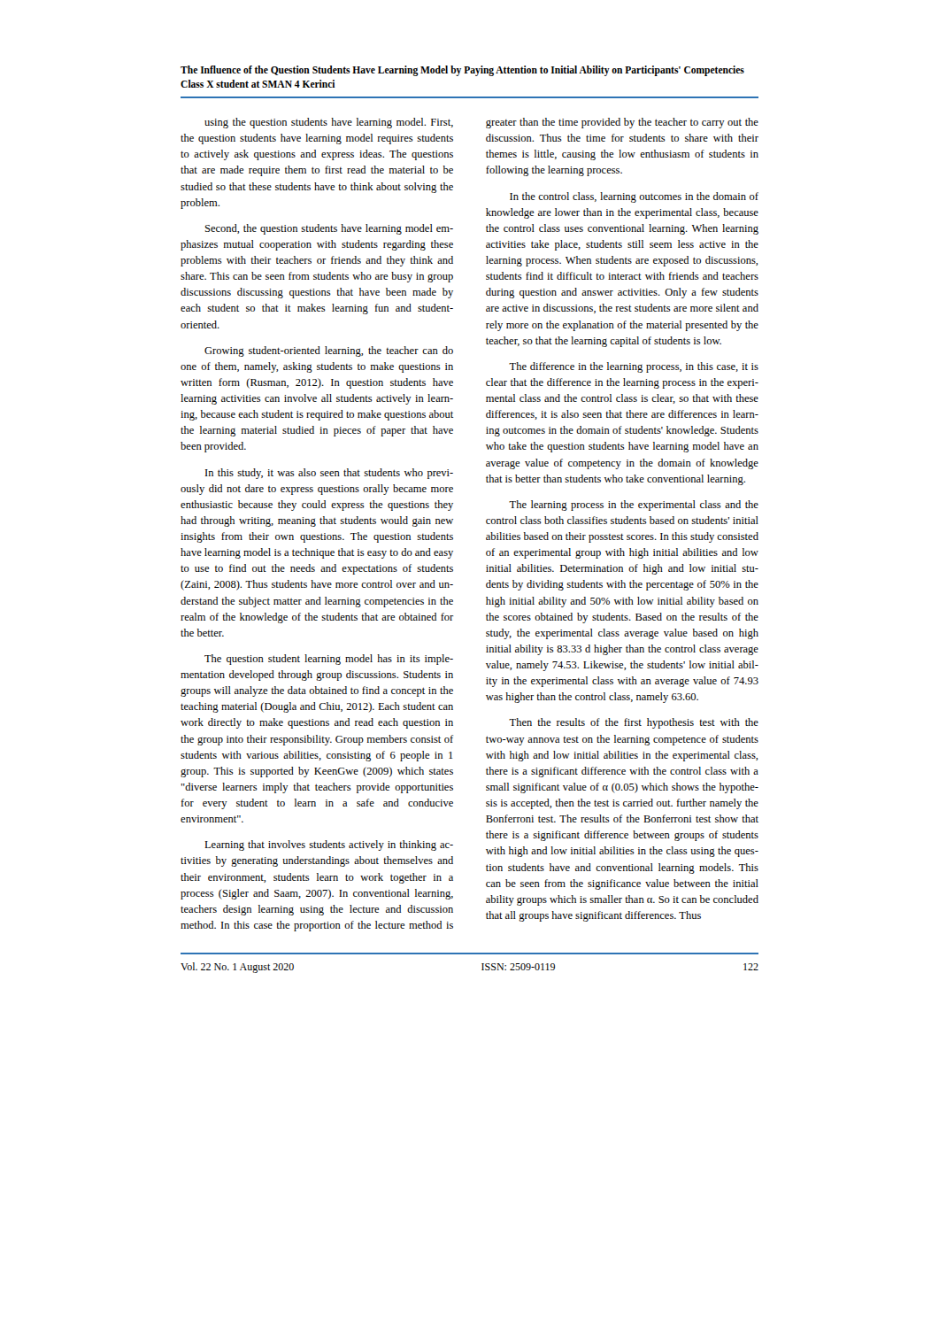The Influence of the Question Students Have Learning Model by Paying Attention to Initial Ability on Participants' Competencies Class X student at SMAN 4 Kerinci
using the question students have learning model. First, the question students have learning model requires students to actively ask questions and express ideas. The questions that are made require them to first read the material to be studied so that these students have to think about solving the problem.
Second, the question students have learning model emphasizes mutual cooperation with students regarding these problems with their teachers or friends and they think and share. This can be seen from students who are busy in group discussions discussing questions that have been made by each student so that it makes learning fun and student-oriented.
Growing student-oriented learning, the teacher can do one of them, namely, asking students to make questions in written form (Rusman, 2012). In question students have learning activities can involve all students actively in learning, because each student is required to make questions about the learning material studied in pieces of paper that have been provided.
In this study, it was also seen that students who previously did not dare to express questions orally became more enthusiastic because they could express the questions they had through writing, meaning that students would gain new insights from their own questions. The question students have learning model is a technique that is easy to do and easy to use to find out the needs and expectations of students (Zaini, 2008). Thus students have more control over and understand the subject matter and learning competencies in the realm of the knowledge of the students that are obtained for the better.
The question student learning model has in its implementation developed through group discussions. Students in groups will analyze the data obtained to find a concept in the teaching material (Dougla and Chiu, 2012). Each student can work directly to make questions and read each question in the group into their responsibility. Group members consist of students with various abilities, consisting of 6 people in 1 group. This is supported by KeenGwe (2009) which states "diverse learners imply that teachers provide opportunities for every student to learn in a safe and conducive environment".
Learning that involves students actively in thinking activities by generating understandings about themselves and their environment, students learn to work together in a process (Sigler and Saam, 2007). In conventional learning, teachers design learning using the lecture and discussion method. In this case the proportion of the lecture method is greater than the time provided by the teacher to carry out the discussion. Thus the time for students to share with their themes is little, causing the low enthusiasm of students in following the learning process.
In the control class, learning outcomes in the domain of knowledge are lower than in the experimental class, because the control class uses conventional learning. When learning activities take place, students still seem less active in the learning process. When students are exposed to discussions, students find it difficult to interact with friends and teachers during question and answer activities. Only a few students are active in discussions, the rest students are more silent and rely more on the explanation of the material presented by the teacher, so that the learning capital of students is low.
The difference in the learning process, in this case, it is clear that the difference in the learning process in the experimental class and the control class is clear, so that with these differences, it is also seen that there are differences in learning outcomes in the domain of students' knowledge. Students who take the question students have learning model have an average value of competency in the domain of knowledge that is better than students who take conventional learning.
The learning process in the experimental class and the control class both classifies students based on students' initial abilities based on their posstest scores. In this study consisted of an experimental group with high initial abilities and low initial abilities. Determination of high and low initial students by dividing students with the percentage of 50% in the high initial ability and 50% with low initial ability based on the scores obtained by students. Based on the results of the study, the experimental class average value based on high initial ability is 83.33 d higher than the control class average value, namely 74.53. Likewise, the students' low initial ability in the experimental class with an average value of 74.93 was higher than the control class, namely 63.60.
Then the results of the first hypothesis test with the two-way annova test on the learning competence of students with high and low initial abilities in the experimental class, there is a significant difference with the control class with a small significant value of α (0.05) which shows the hypothesis is accepted, then the test is carried out. further namely the Bonferroni test. The results of the Bonferroni test show that there is a significant difference between groups of students with high and low initial abilities in the class using the question students have and conventional learning models. This can be seen from the significance value between the initial ability groups which is smaller than α. So it can be concluded that all groups have significant differences. Thus
Vol. 22 No. 1 August 2020
ISSN: 2509-0119
122